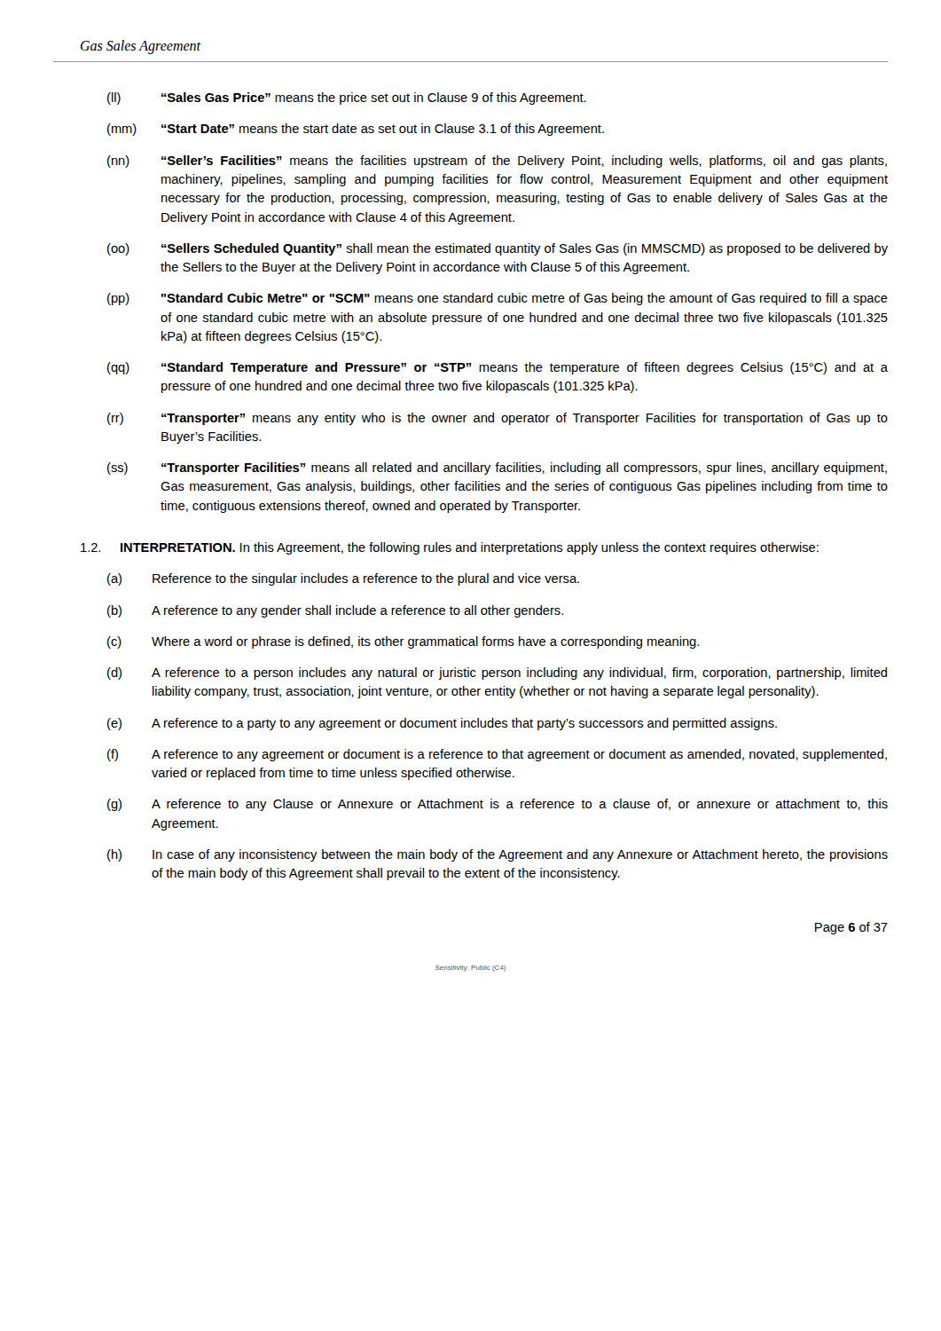Gas Sales Agreement
(ll)
“Sales Gas Price” means the price set out in Clause 9 of this Agreement.
(mm)
“Start Date” means the start date as set out in Clause 3.1 of this Agreement.
(nn)
“Seller’s Facilities” means the facilities upstream of the Delivery Point, including wells, platforms, oil and gas plants, machinery, pipelines, sampling and pumping facilities for flow control, Measurement Equipment and other equipment necessary for the production, processing, compression, measuring, testing of Gas to enable delivery of Sales Gas at the Delivery Point in accordance with Clause 4 of this Agreement.
(oo)
“Sellers Scheduled Quantity” shall mean the estimated quantity of Sales Gas (in MMSCMD) as proposed to be delivered by the Sellers to the Buyer at the Delivery Point in accordance with Clause 5 of this Agreement.
(pp)
"Standard Cubic Metre" or "SCM" means one standard cubic metre of Gas being the amount of Gas required to fill a space of one standard cubic metre with an absolute pressure of one hundred and one decimal three two five kilopascals (101.325 kPa) at fifteen degrees Celsius (15°C).
(qq)
“Standard Temperature and Pressure” or “STP” means the temperature of fifteen degrees Celsius (15°C) and at a pressure of one hundred and one decimal three two five kilopascals (101.325 kPa).
(rr)
“Transporter” means any entity who is the owner and operator of Transporter Facilities for transportation of Gas up to Buyer’s Facilities.
(ss)
“Transporter Facilities” means all related and ancillary facilities, including all compressors, spur lines, ancillary equipment, Gas measurement, Gas analysis, buildings, other facilities and the series of contiguous Gas pipelines including from time to time, contiguous extensions thereof, owned and operated by Transporter.
1.2.
INTERPRETATION. In this Agreement, the following rules and interpretations apply unless the context requires otherwise:
(a)
Reference to the singular includes a reference to the plural and vice versa.
(b)
A reference to any gender shall include a reference to all other genders.
(c)
Where a word or phrase is defined, its other grammatical forms have a corresponding meaning.
(d)
A reference to a person includes any natural or juristic person including any individual, firm, corporation, partnership, limited liability company, trust, association, joint venture, or other entity (whether or not having a separate legal personality).
(e)
A reference to a party to any agreement or document includes that party’s successors and permitted assigns.
(f)
A reference to any agreement or document is a reference to that agreement or document as amended, novated, supplemented, varied or replaced from time to time unless specified otherwise.
(g)
A reference to any Clause or Annexure or Attachment is a reference to a clause of, or annexure or attachment to, this Agreement.
(h)
In case of any inconsistency between the main body of the Agreement and any Annexure or Attachment hereto, the provisions of the main body of this Agreement shall prevail to the extent of the inconsistency.
Page 6 of 37
Sensitivity: Public (C4)